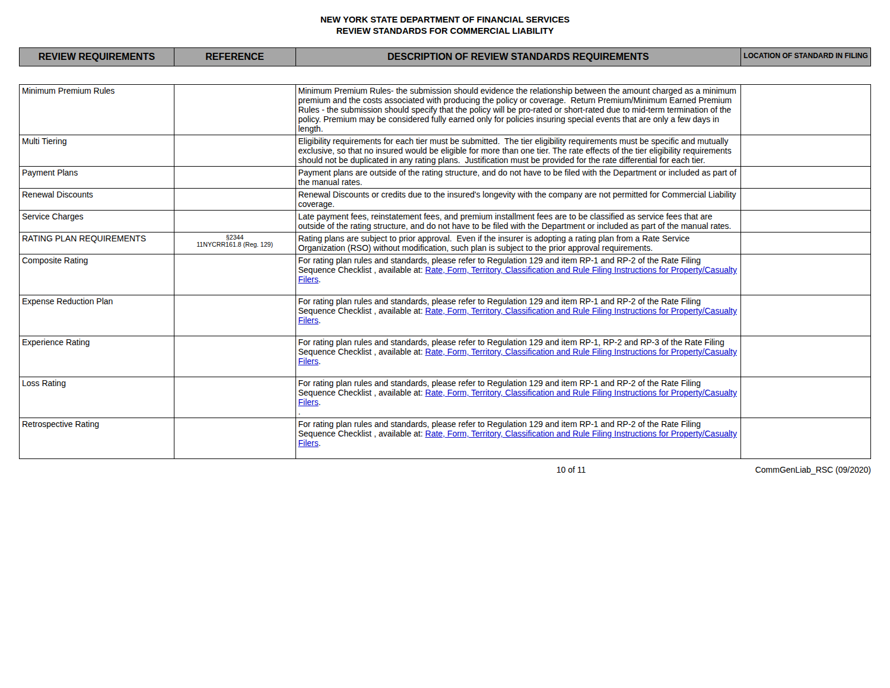NEW YORK STATE DEPARTMENT OF FINANCIAL SERVICES
REVIEW STANDARDS FOR COMMERCIAL LIABILITY
| REVIEW REQUIREMENTS | REFERENCE | DESCRIPTION OF REVIEW STANDARDS REQUIREMENTS | LOCATION OF STANDARD IN FILING |
| --- | --- | --- | --- |
| Minimum Premium Rules | | Minimum Premium Rules- the submission should evidence the relationship between the amount charged as a minimum premium and the costs associated with producing the policy or coverage. Return Premium/Minimum Earned Premium Rules - the submission should specify that the policy will be pro-rated or short-rated due to mid-term termination of the policy. Premium may be considered fully earned only for policies insuring special events that are only a few days in length. | |
| Multi Tiering | | Eligibility requirements for each tier must be submitted. The tier eligibility requirements must be specific and mutually exclusive, so that no insured would be eligible for more than one tier. The rate effects of the tier eligibility requirements should not be duplicated in any rating plans. Justification must be provided for the rate differential for each tier. | |
| Payment Plans | | Payment plans are outside of the rating structure, and do not have to be filed with the Department or included as part of the manual rates. | |
| Renewal Discounts | | Renewal Discounts or credits due to the insured's longevity with the company are not permitted for Commercial Liability coverage. | |
| Service Charges | | Late payment fees, reinstatement fees, and premium installment fees are to be classified as service fees that are outside of the rating structure, and do not have to be filed with the Department or included as part of the manual rates. | |
| RATING PLAN REQUIREMENTS | §2344 11NYCRR161.8 (Reg. 129) | Rating plans are subject to prior approval. Even if the insurer is adopting a rating plan from a Rate Service Organization (RSO) without modification, such plan is subject to the prior approval requirements. | |
| Composite Rating | | For rating plan rules and standards, please refer to Regulation 129 and item RP-1 and RP-2 of the Rate Filing Sequence Checklist , available at: Rate, Form, Territory, Classification and Rule Filing Instructions for Property/Casualty Filers . | |
| Expense Reduction Plan | | For rating plan rules and standards, please refer to Regulation 129 and item RP-1 and RP-2 of the Rate Filing Sequence Checklist , available at: Rate, Form, Territory, Classification and Rule Filing Instructions for Property/Casualty Filers . | |
| Experience Rating | | For rating plan rules and standards, please refer to Regulation 129 and item RP-1, RP-2 and RP-3 of the Rate Filing Sequence Checklist , available at: Rate, Form, Territory, Classification and Rule Filing Instructions for Property/Casualty Filers . | |
| Loss Rating | | For rating plan rules and standards, please refer to Regulation 129 and item RP-1 and RP-2 of the Rate Filing Sequence Checklist , available at: Rate, Form, Territory, Classification and Rule Filing Instructions for Property/Casualty Filers . . | |
| Retrospective Rating | | For rating plan rules and standards, please refer to Regulation 129 and item RP-1 and RP-2 of the Rate Filing Sequence Checklist , available at: Rate, Form, Territory, Classification and Rule Filing Instructions for Property/Casualty Filers . | |
10 of 11
CommGenLiab_RSC (09/2020)